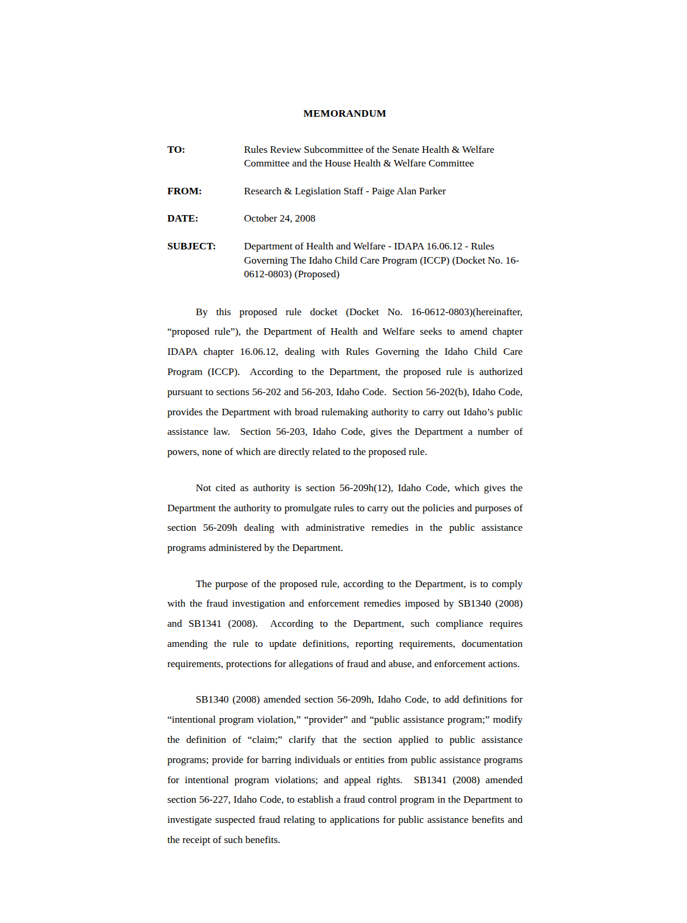MEMORANDUM
| TO: | Rules Review Subcommittee of the Senate Health & Welfare Committee and the House Health & Welfare Committee |
| FROM: | Research & Legislation Staff - Paige Alan Parker |
| DATE: | October 24, 2008 |
| SUBJECT: | Department of Health and Welfare - IDAPA 16.06.12 - Rules Governing The Idaho Child Care Program (ICCP) (Docket No. 16-0612-0803) (Proposed) |
By this proposed rule docket (Docket No. 16-0612-0803)(hereinafter, “proposed rule”), the Department of Health and Welfare seeks to amend chapter IDAPA chapter 16.06.12, dealing with Rules Governing the Idaho Child Care Program (ICCP). According to the Department, the proposed rule is authorized pursuant to sections 56-202 and 56-203, Idaho Code. Section 56-202(b), Idaho Code, provides the Department with broad rulemaking authority to carry out Idaho’s public assistance law. Section 56-203, Idaho Code, gives the Department a number of powers, none of which are directly related to the proposed rule.
Not cited as authority is section 56-209h(12), Idaho Code, which gives the Department the authority to promulgate rules to carry out the policies and purposes of section 56-209h dealing with administrative remedies in the public assistance programs administered by the Department.
The purpose of the proposed rule, according to the Department, is to comply with the fraud investigation and enforcement remedies imposed by SB1340 (2008) and SB1341 (2008). According to the Department, such compliance requires amending the rule to update definitions, reporting requirements, documentation requirements, protections for allegations of fraud and abuse, and enforcement actions.
SB1340 (2008) amended section 56-209h, Idaho Code, to add definitions for “intentional program violation,” “provider” and “public assistance program;” modify the definition of “claim;” clarify that the section applied to public assistance programs; provide for barring individuals or entities from public assistance programs for intentional program violations; and appeal rights. SB1341 (2008) amended section 56-227, Idaho Code, to establish a fraud control program in the Department to investigate suspected fraud relating to applications for public assistance benefits and the receipt of such benefits.